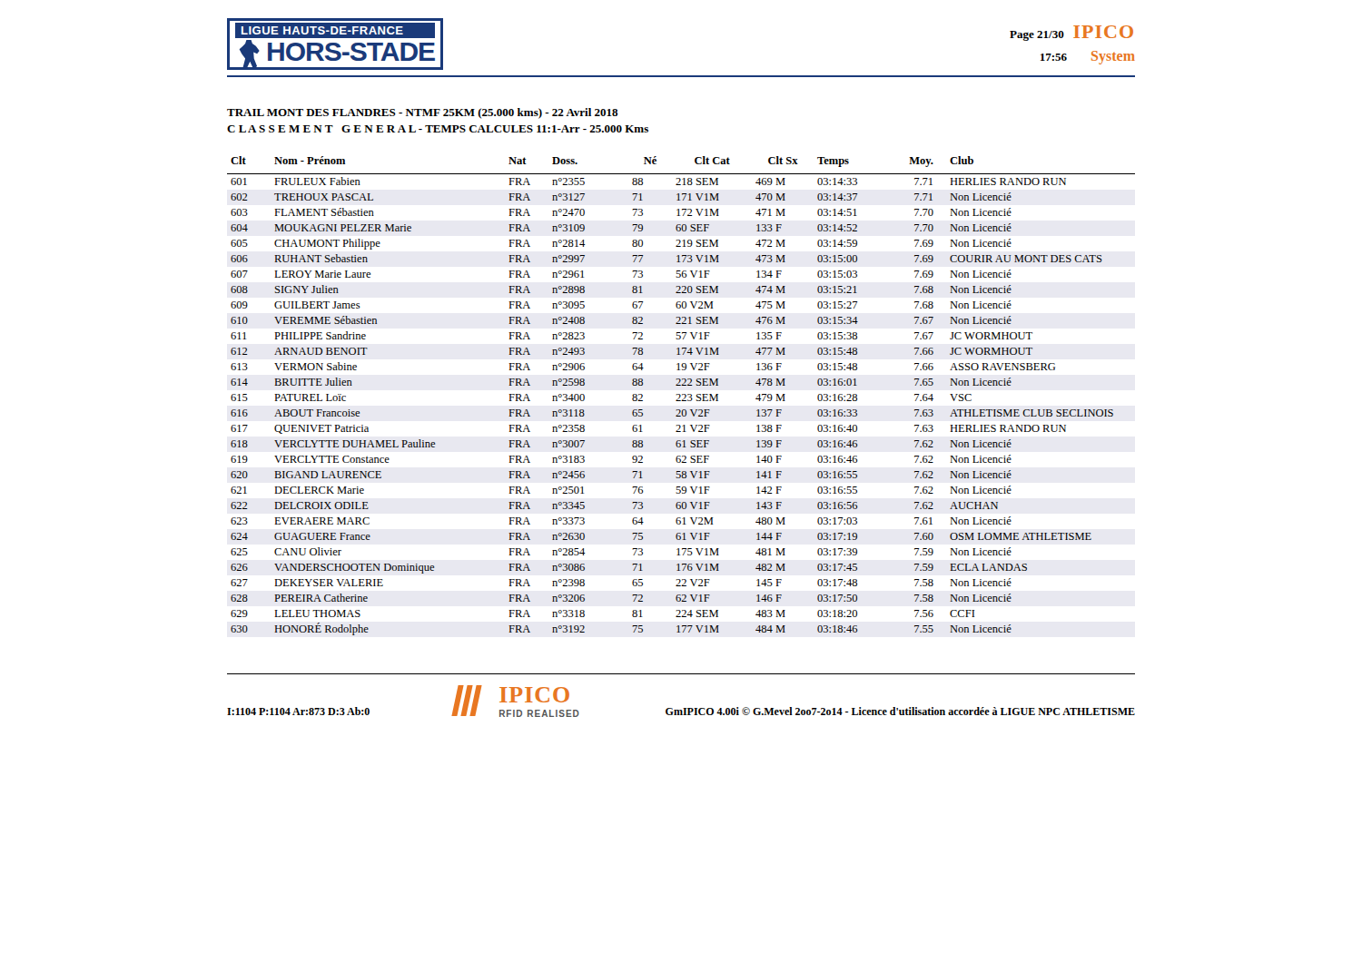LIGUE HAUTS-DE-FRANCE
HORS-STADE
Page 21/30 IPICO
17:56 System
TRAIL MONT DES FLANDRES - NTMF 25KM (25.000 kms) - 22 Avril 2018
C L A S S E M E N T G E N E R A L - TEMPS CALCULES 11:1-Arr - 25.000 Kms
| Clt | Nom - Prénom | Nat | Doss. | Né | Clt Cat | Clt Sx | Temps | Moy. | Club |
| --- | --- | --- | --- | --- | --- | --- | --- | --- | --- |
| 601 | FRULEUX Fabien | FRA | n°2355 | 88 | 218 SEM | 469 M | 03:14:33 | 7.71 | HERLIES RANDO RUN |
| 602 | TREHOUX PASCAL | FRA | n°3127 | 71 | 171 V1M | 470 M | 03:14:37 | 7.71 | Non Licencié |
| 603 | FLAMENT Sébastien | FRA | n°2470 | 73 | 172 V1M | 471 M | 03:14:51 | 7.70 | Non Licencié |
| 604 | MOUKAGNI PELZER Marie | FRA | n°3109 | 79 | 60 SEF | 133 F | 03:14:52 | 7.70 | Non Licencié |
| 605 | CHAUMONT Philippe | FRA | n°2814 | 80 | 219 SEM | 472 M | 03:14:59 | 7.69 | Non Licencié |
| 606 | RUHANT Sebastien | FRA | n°2997 | 77 | 173 V1M | 473 M | 03:15:00 | 7.69 | COURIR AU MONT DES CATS |
| 607 | LEROY Marie Laure | FRA | n°2961 | 73 | 56 V1F | 134 F | 03:15:03 | 7.69 | Non Licencié |
| 608 | SIGNY Julien | FRA | n°2898 | 81 | 220 SEM | 474 M | 03:15:21 | 7.68 | Non Licencié |
| 609 | GUILBERT James | FRA | n°3095 | 67 | 60 V2M | 475 M | 03:15:27 | 7.68 | Non Licencié |
| 610 | VEREMME Sébastien | FRA | n°2408 | 82 | 221 SEM | 476 M | 03:15:34 | 7.67 | Non Licencié |
| 611 | PHILIPPE Sandrine | FRA | n°2823 | 72 | 57 V1F | 135 F | 03:15:38 | 7.67 | JC WORMHOUT |
| 612 | ARNAUD BENOIT | FRA | n°2493 | 78 | 174 V1M | 477 M | 03:15:48 | 7.66 | JC WORMHOUT |
| 613 | VERMON Sabine | FRA | n°2906 | 64 | 19 V2F | 136 F | 03:15:48 | 7.66 | ASSO RAVENSBERG |
| 614 | BRUITTE Julien | FRA | n°2598 | 88 | 222 SEM | 478 M | 03:16:01 | 7.65 | Non Licencié |
| 615 | PATUREL Loïc | FRA | n°3400 | 82 | 223 SEM | 479 M | 03:16:28 | 7.64 | VSC |
| 616 | ABOUT Francoise | FRA | n°3118 | 65 | 20 V2F | 137 F | 03:16:33 | 7.63 | ATHLETISME CLUB SECLINOIS |
| 617 | QUENIVET Patricia | FRA | n°2358 | 61 | 21 V2F | 138 F | 03:16:40 | 7.63 | HERLIES RANDO RUN |
| 618 | VERCLYTTE DUHAMEL Pauline | FRA | n°3007 | 88 | 61 SEF | 139 F | 03:16:46 | 7.62 | Non Licencié |
| 619 | VERCLYTTE Constance | FRA | n°3183 | 92 | 62 SEF | 140 F | 03:16:46 | 7.62 | Non Licencié |
| 620 | BIGAND LAURENCE | FRA | n°2456 | 71 | 58 V1F | 141 F | 03:16:55 | 7.62 | Non Licencié |
| 621 | DECLERCK Marie | FRA | n°2501 | 76 | 59 V1F | 142 F | 03:16:55 | 7.62 | Non Licencié |
| 622 | DELCROIX ODILE | FRA | n°3345 | 73 | 60 V1F | 143 F | 03:16:56 | 7.62 | AUCHAN |
| 623 | EVERAERE MARC | FRA | n°3373 | 64 | 61 V2M | 480 M | 03:17:03 | 7.61 | Non Licencié |
| 624 | GUAGUERE France | FRA | n°2630 | 75 | 61 V1F | 144 F | 03:17:19 | 7.60 | OSM LOMME ATHLETISME |
| 625 | CANU Olivier | FRA | n°2854 | 73 | 175 V1M | 481 M | 03:17:39 | 7.59 | Non Licencié |
| 626 | VANDERSCHOOTEN Dominique | FRA | n°3086 | 71 | 176 V1M | 482 M | 03:17:45 | 7.59 | ECLA LANDAS |
| 627 | DEKEYSER VALERIE | FRA | n°2398 | 65 | 22 V2F | 145 F | 03:17:48 | 7.58 | Non Licencié |
| 628 | PEREIRA Catherine | FRA | n°3206 | 72 | 62 V1F | 146 F | 03:17:50 | 7.58 | Non Licencié |
| 629 | LELEU THOMAS | FRA | n°3318 | 81 | 224 SEM | 483 M | 03:18:20 | 7.56 | CCFI |
| 630 | HONORÉ Rodolphe | FRA | n°3192 | 75 | 177 V1M | 484 M | 03:18:46 | 7.55 | Non Licencié |
I:1104 P:1104 Ar:873 D:3 Ab:0
IPICO
RFID REALISED
GmIPICO 4.00i © G.Mevel 2oo7-2o14 - Licence d'utilisation accordée à LIGUE NPC ATHLETISME